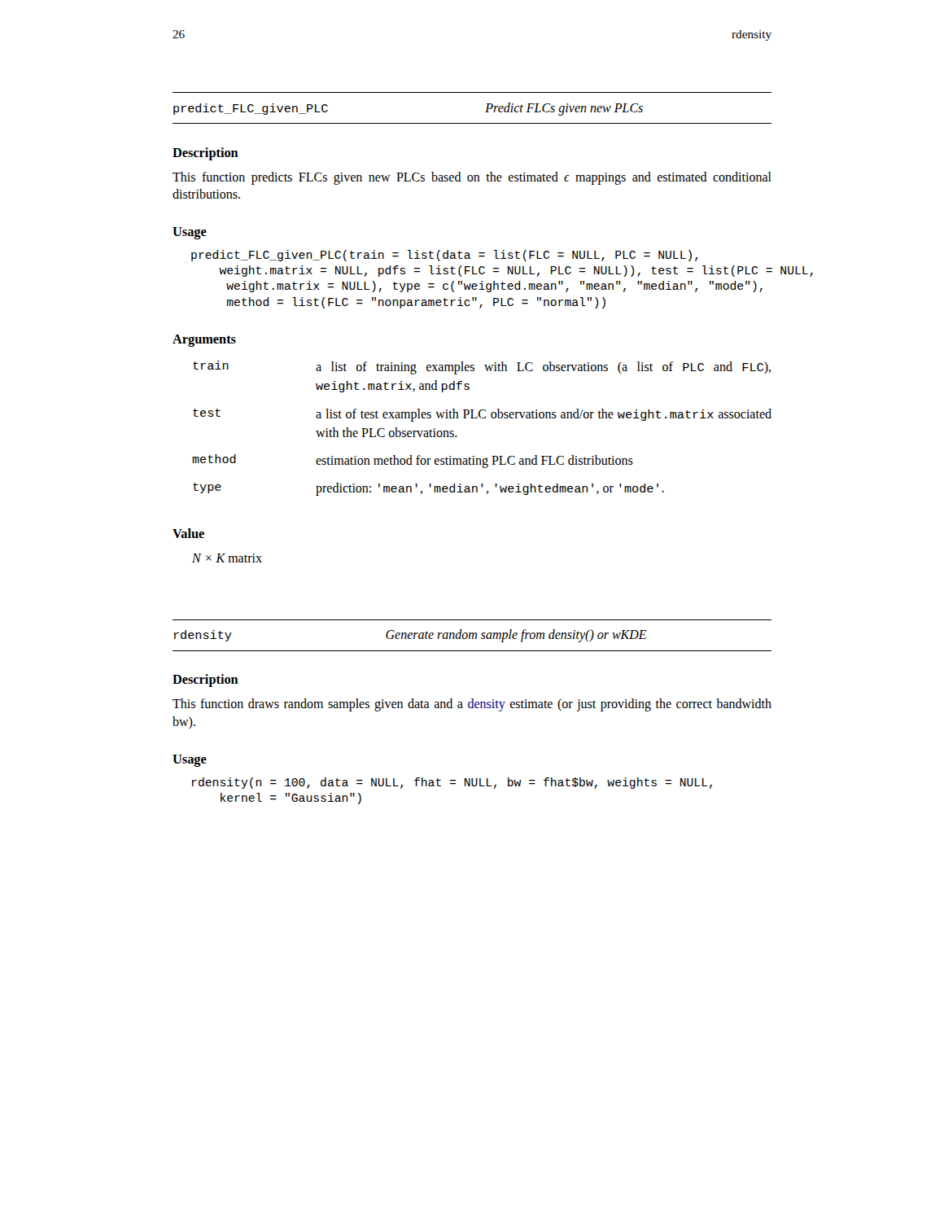26 rdensity
predict_FLC_given_PLC Predict FLCs given new PLCs
Description
This function predicts FLCs given new PLCs based on the estimated ϵ mappings and estimated conditional distributions.
Usage
predict_FLC_given_PLC(train = list(data = list(FLC = NULL, PLC = NULL),
    weight.matrix = NULL, pdfs = list(FLC = NULL, PLC = NULL)), test = list(PLC = NULL,
     weight.matrix = NULL), type = c("weighted.mean", "mean", "median", "mode"),
     method = list(FLC = "nonparametric", PLC = "normal"))
Arguments
train
a list of training examples with LC observations (a list of PLC and FLC), weight.matrix, and pdfs
test
a list of test examples with PLC observations and/or the weight.matrix associated with the PLC observations.
method
estimation method for estimating PLC and FLC distributions
type
prediction: 'mean', 'median', 'weightedmean', or 'mode'.
Value
N × K matrix
rdensity Generate random sample from density() or wKDE
Description
This function draws random samples given data and a density estimate (or just providing the correct bandwidth bw).
Usage
rdensity(n = 100, data = NULL, fhat = NULL, bw = fhat$bw, weights = NULL,
    kernel = "Gaussian")